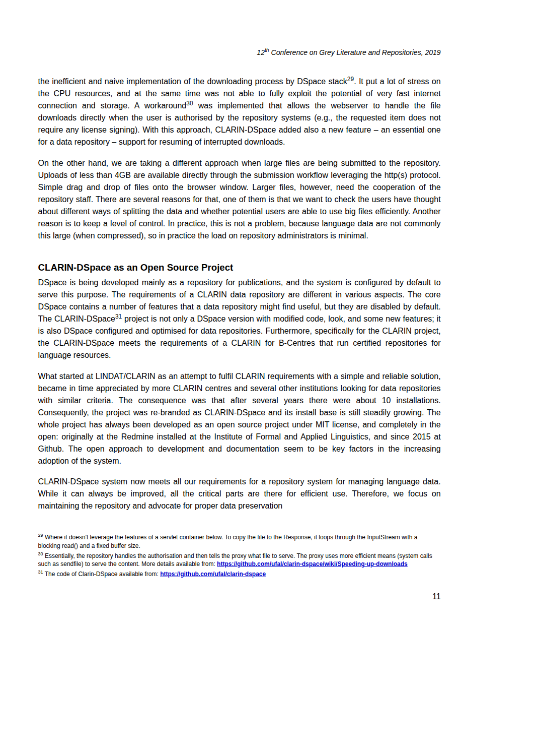12th Conference on Grey Literature and Repositories, 2019
the inefficient and naive implementation of the downloading process by DSpace stack29. It put a lot of stress on the CPU resources, and at the same time was not able to fully exploit the potential of very fast internet connection and storage. A workaround30 was implemented that allows the webserver to handle the file downloads directly when the user is authorised by the repository systems (e.g., the requested item does not require any license signing). With this approach, CLARIN-DSpace added also a new feature – an essential one for a data repository – support for resuming of interrupted downloads.
On the other hand, we are taking a different approach when large files are being submitted to the repository. Uploads of less than 4GB are available directly through the submission workflow leveraging the http(s) protocol. Simple drag and drop of files onto the browser window. Larger files, however, need the cooperation of the repository staff. There are several reasons for that, one of them is that we want to check the users have thought about different ways of splitting the data and whether potential users are able to use big files efficiently. Another reason is to keep a level of control. In practice, this is not a problem, because language data are not commonly this large (when compressed), so in practice the load on repository administrators is minimal.
CLARIN-DSpace as an Open Source Project
DSpace is being developed mainly as a repository for publications, and the system is configured by default to serve this purpose. The requirements of a CLARIN data repository are different in various aspects. The core DSpace contains a number of features that a data repository might find useful, but they are disabled by default. The CLARIN-DSpace31 project is not only a DSpace version with modified code, look, and some new features; it is also DSpace configured and optimised for data repositories. Furthermore, specifically for the CLARIN project, the CLARIN-DSpace meets the requirements of a CLARIN for B-Centres that run certified repositories for language resources.
What started at LINDAT/CLARIN as an attempt to fulfil CLARIN requirements with a simple and reliable solution, became in time appreciated by more CLARIN centres and several other institutions looking for data repositories with similar criteria. The consequence was that after several years there were about 10 installations. Consequently, the project was re-branded as CLARIN-DSpace and its install base is still steadily growing. The whole project has always been developed as an open source project under MIT license, and completely in the open: originally at the Redmine installed at the Institute of Formal and Applied Linguistics, and since 2015 at Github. The open approach to development and documentation seem to be key factors in the increasing adoption of the system.
CLARIN-DSpace system now meets all our requirements for a repository system for managing language data. While it can always be improved, all the critical parts are there for efficient use. Therefore, we focus on maintaining the repository and advocate for proper data preservation
29 Where it doesn't leverage the features of a servlet container below. To copy the file to the Response, it loops through the InputStream with a blocking read() and a fixed buffer size.
30 Essentially, the repository handles the authorisation and then tells the proxy what file to serve. The proxy uses more efficient means (system calls such as sendfile) to serve the content. More details available from: https://github.com/ufal/clarin-dspace/wiki/Speeding-up-downloads
31 The code of Clarin-DSpace available from: https://github.com/ufal/clarin-dspace
11